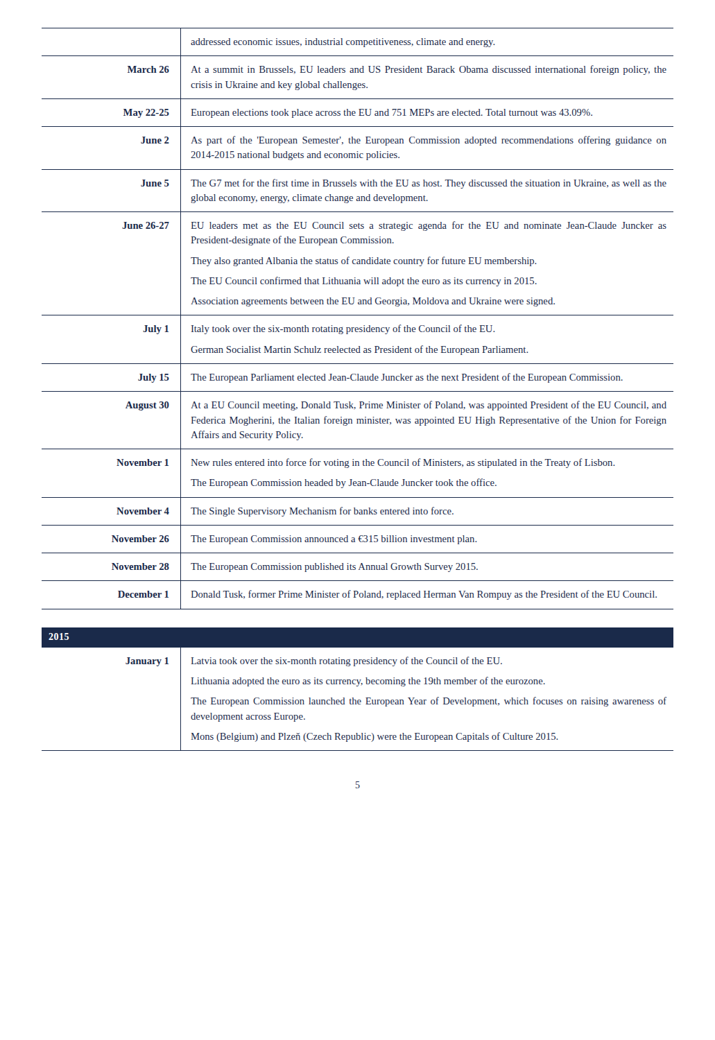| | addressed economic issues, industrial competitiveness, climate and energy. |
| March 26 | At a summit in Brussels, EU leaders and US President Barack Obama discussed international foreign policy, the crisis in Ukraine and key global challenges. |
| May 22-25 | European elections took place across the EU and 751 MEPs are elected. Total turnout was 43.09%. |
| June 2 | As part of the 'European Semester', the European Commission adopted recommendations offering guidance on 2014-2015 national budgets and economic policies. |
| June 5 | The G7 met for the first time in Brussels with the EU as host. They discussed the situation in Ukraine, as well as the global economy, energy, climate change and development. |
| June 26-27 | EU leaders met as the EU Council sets a strategic agenda for the EU and nominate Jean-Claude Juncker as President-designate of the European Commission. They also granted Albania the status of candidate country for future EU membership. The EU Council confirmed that Lithuania will adopt the euro as its currency in 2015. Association agreements between the EU and Georgia, Moldova and Ukraine were signed. |
| July 1 | Italy took over the six-month rotating presidency of the Council of the EU. German Socialist Martin Schulz reelected as President of the European Parliament. |
| July 15 | The European Parliament elected Jean-Claude Juncker as the next President of the European Commission. |
| August 30 | At a EU Council meeting, Donald Tusk, Prime Minister of Poland, was appointed President of the EU Council, and Federica Mogherini, the Italian foreign minister, was appointed EU High Representative of the Union for Foreign Affairs and Security Policy. |
| November 1 | New rules entered into force for voting in the Council of Ministers, as stipulated in the Treaty of Lisbon. The European Commission headed by Jean-Claude Juncker took the office. |
| November 4 | The Single Supervisory Mechanism for banks entered into force. |
| November 26 | The European Commission announced a €315 billion investment plan. |
| November 28 | The European Commission published its Annual Growth Survey 2015. |
| December 1 | Donald Tusk, former Prime Minister of Poland, replaced Herman Van Rompuy as the President of the EU Council. |
2015
| January 1 | Latvia took over the six-month rotating presidency of the Council of the EU. Lithuania adopted the euro as its currency, becoming the 19th member of the eurozone. The European Commission launched the European Year of Development, which focuses on raising awareness of development across Europe. Mons (Belgium) and Plzeň (Czech Republic) were the European Capitals of Culture 2015. |
5